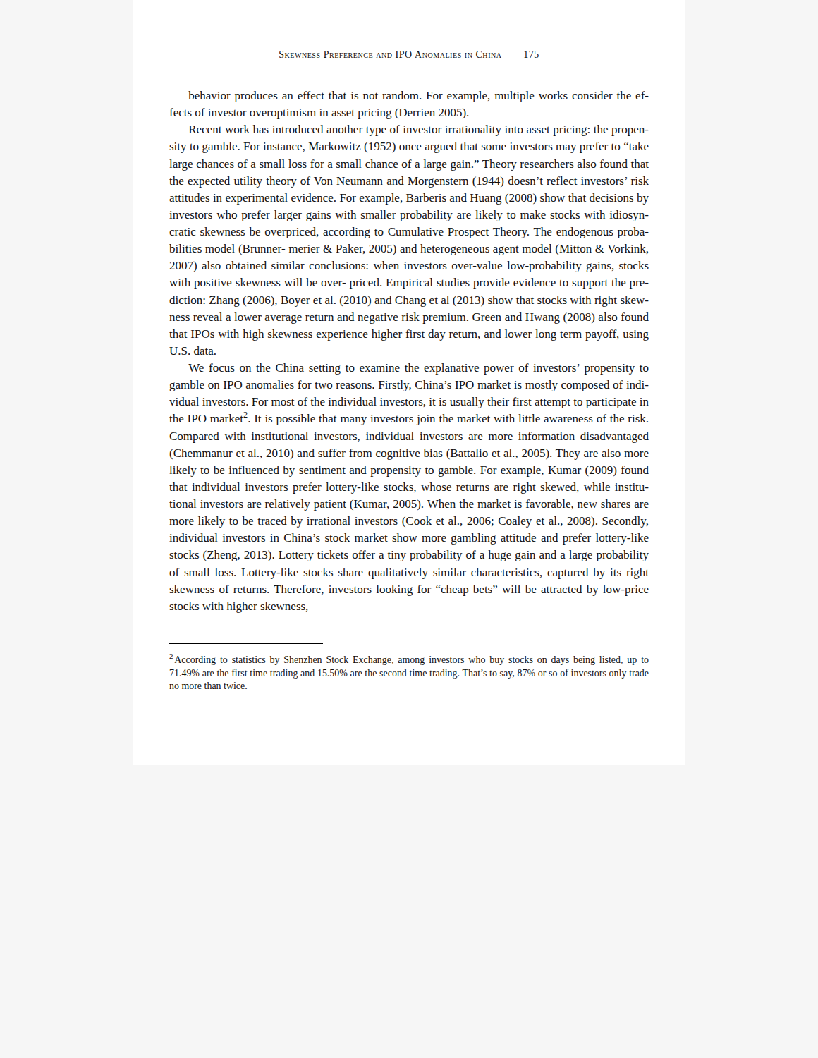Skewness Preference and IPO Anomalies in China 175
behavior produces an effect that is not random. For example, multiple works consider the effects of investor overoptimism in asset pricing (Derrien 2005).
Recent work has introduced another type of investor irrationality into asset pricing: the propensity to gamble. For instance, Markowitz (1952) once argued that some investors may prefer to “take large chances of a small loss for a small chance of a large gain.” Theory researchers also found that the expected utility theory of Von Neumann and Morgenstern (1944) doesn’t reflect investors’ risk attitudes in experimental evidence. For example, Barberis and Huang (2008) show that decisions by investors who prefer larger gains with smaller probability are likely to make stocks with idiosyncratic skewness be overpriced, according to Cumulative Prospect Theory. The endogenous probabilities model (Brunner- merier & Paker, 2005) and heterogeneous agent model (Mitton & Vorkink, 2007) also obtained similar conclusions: when investors over-value low-probability gains, stocks with positive skewness will be over- priced. Empirical studies provide evidence to support the prediction: Zhang (2006), Boyer et al. (2010) and Chang et al (2013) show that stocks with right skewness reveal a lower average return and negative risk premium. Green and Hwang (2008) also found that IPOs with high skewness experience higher first day return, and lower long term payoff, using U.S. data.
We focus on the China setting to examine the explanative power of investors’ propensity to gamble on IPO anomalies for two reasons. Firstly, China’s IPO market is mostly composed of individual investors. For most of the individual investors, it is usually their first attempt to participate in the IPO market2. It is possible that many investors join the market with little awareness of the risk. Compared with institutional investors, individual investors are more information disadvantaged (Chemmanur et al., 2010) and suffer from cognitive bias (Battalio et al., 2005). They are also more likely to be influenced by sentiment and propensity to gamble. For example, Kumar (2009) found that individual investors prefer lottery-like stocks, whose returns are right skewed, while institutional investors are relatively patient (Kumar, 2005). When the market is favorable, new shares are more likely to be traced by irrational investors (Cook et al., 2006; Coaley et al., 2008). Secondly, individual investors in China’s stock market show more gambling attitude and prefer lottery-like stocks (Zheng, 2013). Lottery tickets offer a tiny probability of a huge gain and a large probability of small loss. Lottery-like stocks share qualitatively similar characteristics, captured by its right skewness of returns. Therefore, investors looking for “cheap bets” will be attracted by low-price stocks with higher skewness,
2 According to statistics by Shenzhen Stock Exchange, among investors who buy stocks on days being listed, up to 71.49% are the first time trading and 15.50% are the second time trading. That’s to say, 87% or so of investors only trade no more than twice.